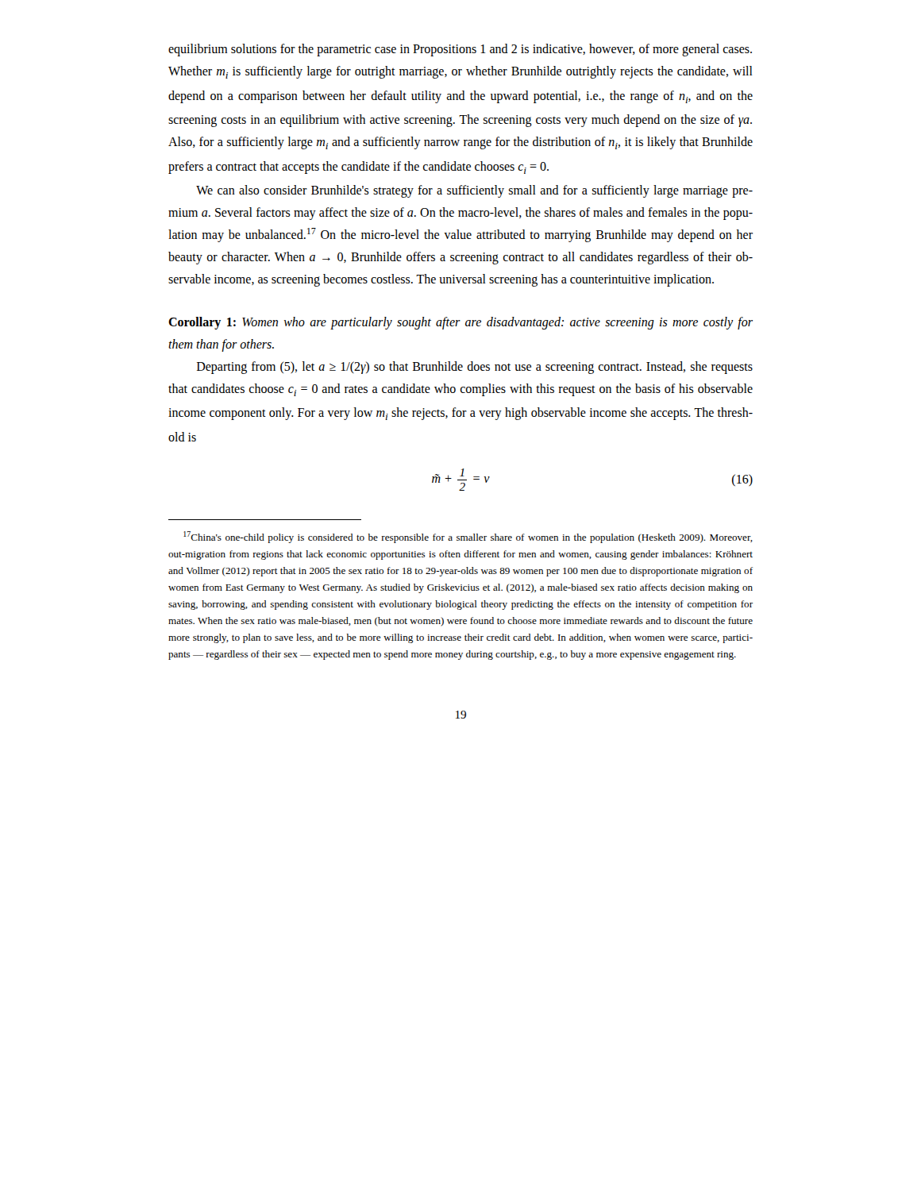equilibrium solutions for the parametric case in Propositions 1 and 2 is indicative, however, of more general cases. Whether mi is sufficiently large for outright marriage, or whether Brunhilde outrightly rejects the candidate, will depend on a comparison between her default utility and the upward potential, i.e., the range of ni, and on the screening costs in an equilibrium with active screening. The screening costs very much depend on the size of γa. Also, for a sufficiently large mi and a sufficiently narrow range for the distribution of ni, it is likely that Brunhilde prefers a contract that accepts the candidate if the candidate chooses ci = 0.
We can also consider Brunhilde's strategy for a sufficiently small and for a sufficiently large marriage premium a. Several factors may affect the size of a. On the macro-level, the shares of males and females in the population may be unbalanced.17 On the micro-level the value attributed to marrying Brunhilde may depend on her beauty or character. When a → 0, Brunhilde offers a screening contract to all candidates regardless of their observable income, as screening becomes costless. The universal screening has a counterintuitive implication.
Corollary 1: Women who are particularly sought after are disadvantaged: active screening is more costly for them than for others.
Departing from (5), let a ≥ 1/(2γ) so that Brunhilde does not use a screening contract. Instead, she requests that candidates choose ci = 0 and rates a candidate who complies with this request on the basis of his observable income component only. For a very low mi she rejects, for a very high observable income she accepts. The threshold is
m̃ + 12 = v (16)
17China's one-child policy is considered to be responsible for a smaller share of women in the population (Hesketh 2009). Moreover, out-migration from regions that lack economic opportunities is often different for men and women, causing gender imbalances: Kröhnert and Vollmer (2012) report that in 2005 the sex ratio for 18 to 29-year-olds was 89 women per 100 men due to disproportionate migration of women from East Germany to West Germany. As studied by Griskevicius et al. (2012), a male-biased sex ratio affects decision making on saving, borrowing, and spending consistent with evolutionary biological theory predicting the effects on the intensity of competition for mates. When the sex ratio was male-biased, men (but not women) were found to choose more immediate rewards and to discount the future more strongly, to plan to save less, and to be more willing to increase their credit card debt. In addition, when women were scarce, participants — regardless of their sex — expected men to spend more money during courtship, e.g., to buy a more expensive engagement ring.
19